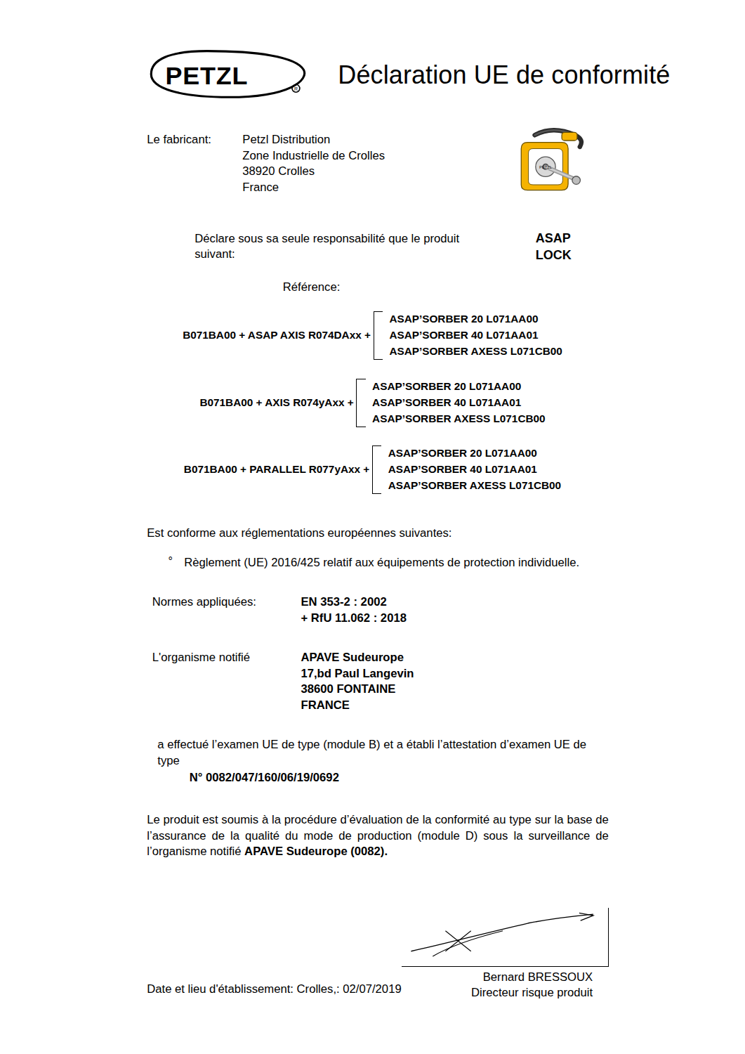PETZL R
Déclaration UE de conformité
Le fabricant:
Petzl Distribution
Zone Industrielle de Crolles
38920 Crolles
France
PETZL
Déclare sous sa seule responsabilité que le produit suivant:
ASAP LOCK
Référence:
B071BA00 + ASAP AXIS R074DAxx +
ASAP’SORBER 20 L071AA00
ASAP’SORBER 40 L071AA01
ASAP’SORBER AXESS L071CB00
B071BA00 + AXIS R074yAxx +
ASAP’SORBER 20 L071AA00
ASAP’SORBER 40 L071AA01
ASAP’SORBER AXESS L071CB00
B071BA00 + PARALLEL R077yAxx +
ASAP’SORBER 20 L071AA00
ASAP’SORBER 40 L071AA01
ASAP’SORBER AXESS L071CB00
Est conforme aux réglementations européennes suivantes:
Règlement (UE) 2016/425 relatif aux équipements de protection individuelle.
Normes appliquées:
EN 353-2 : 2002
+ RfU 11.062 : 2018
L'organisme notifié
APAVE Sudeurope
17,bd Paul Langevin
38600 FONTAINE
FRANCE
a effectué l’examen UE de type (module B) et a établi l’attestation d’examen UE de type N° 0082/047/160/06/19/0692
Le produit est soumis à la procédure d’évaluation de la conformité au type sur la base de l’assurance de la qualité du mode de production (module D) sous la surveillance de l’organisme notifié APAVE Sudeurope (0082).
Date et lieu d'établissement: Crolles,: 02/07/2019
Bernard BRESSOUX
Directeur risque produit